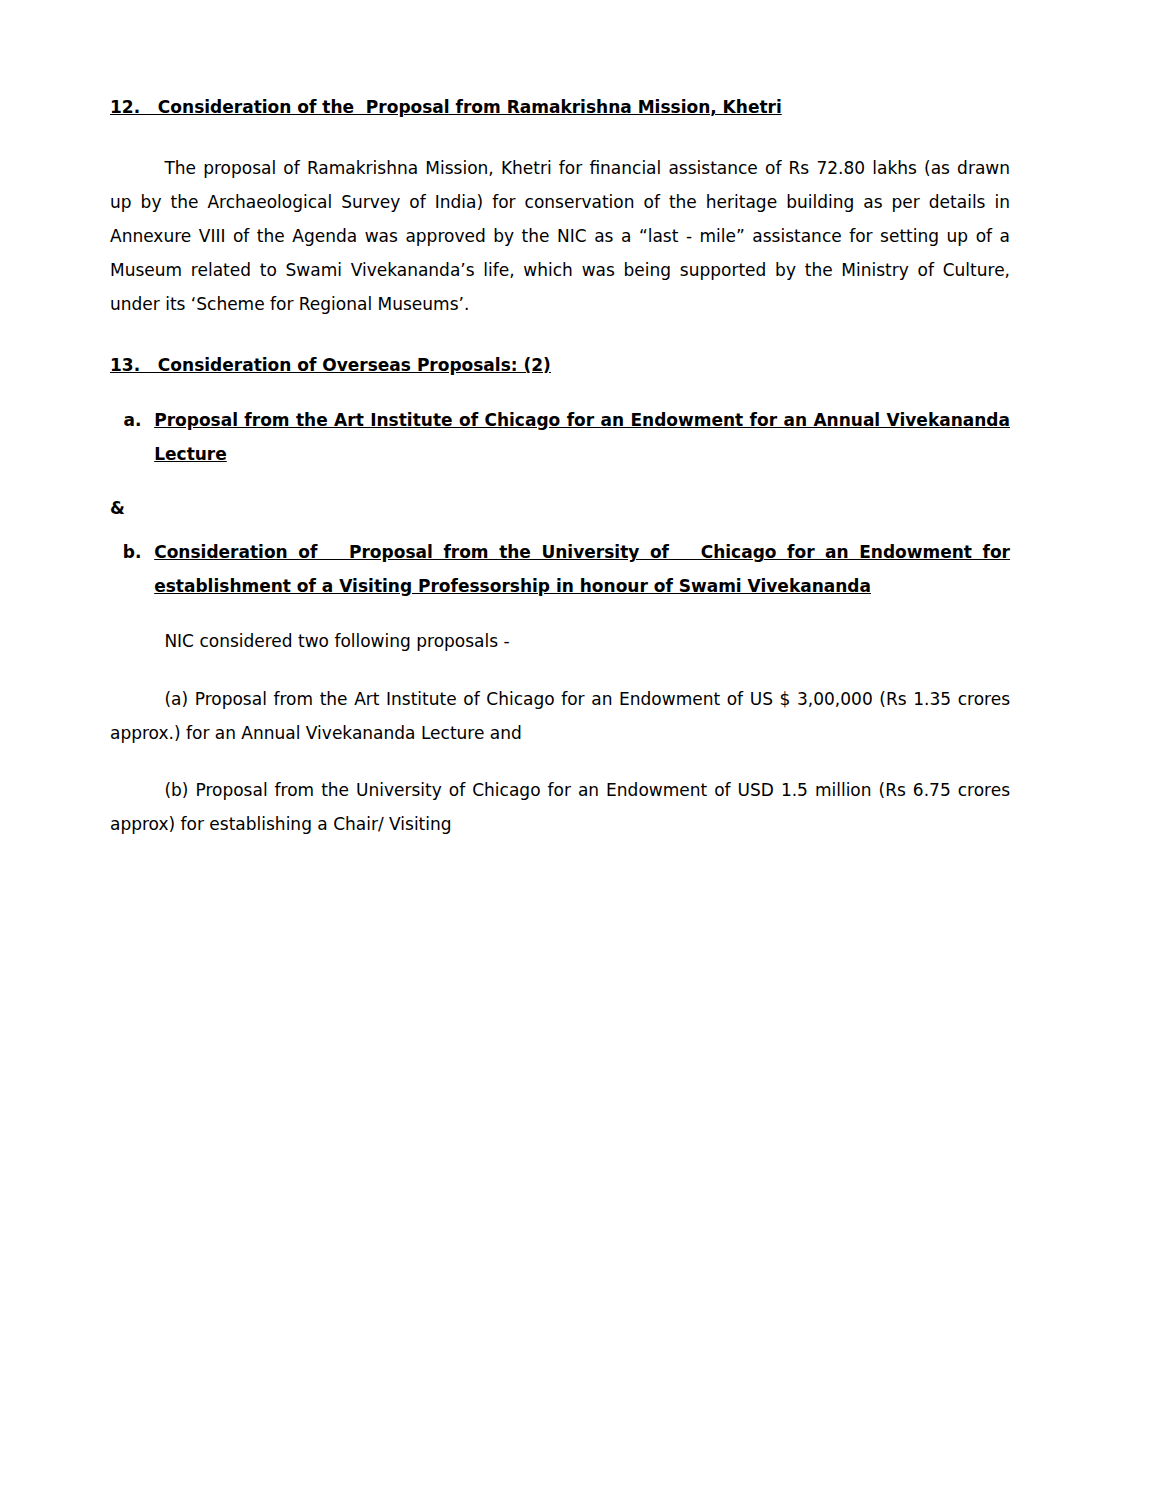12. Consideration of the Proposal from Ramakrishna Mission, Khetri
The proposal of Ramakrishna Mission, Khetri for financial assistance of Rs 72.80 lakhs (as drawn up by the Archaeological Survey of India) for conservation of the heritage building as per details in Annexure VIII of the Agenda was approved by the NIC as a “last - mile” assistance for setting up of a Museum related to Swami Vivekananda’s life, which was being supported by the Ministry of Culture, under its ‘Scheme for Regional Museums’.
13. Consideration of Overseas Proposals: (2)
Proposal from the Art Institute of Chicago for an Endowment for an Annual Vivekananda Lecture
&
Consideration of Proposal from the University of Chicago for an Endowment for establishment of a Visiting Professorship in honour of Swami Vivekananda
NIC considered two following proposals -
(a) Proposal from the Art Institute of Chicago for an Endowment of US $ 3,00,000 (Rs 1.35 crores approx.) for an Annual Vivekananda Lecture and
(b) Proposal from the University of Chicago for an Endowment of USD 1.5 million (Rs 6.75 crores approx) for establishing a Chair/ Visiting